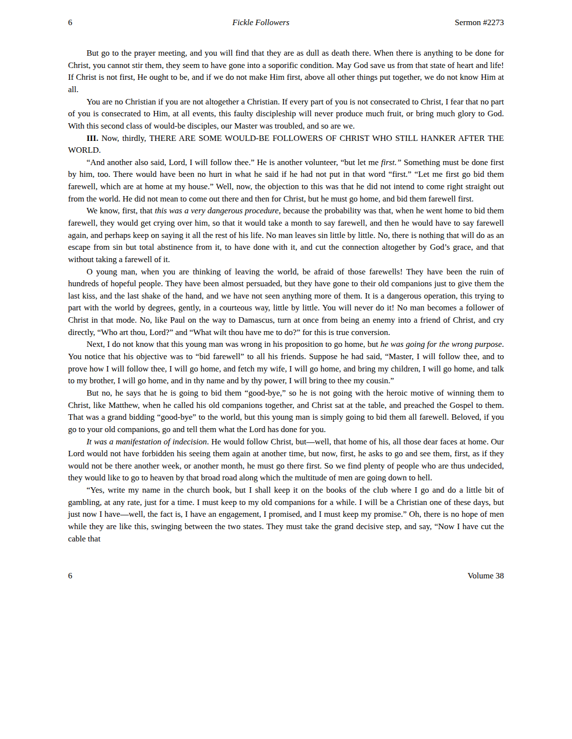6
Fickle Followers
Sermon #2273
But go to the prayer meeting, and you will find that they are as dull as death there. When there is anything to be done for Christ, you cannot stir them, they seem to have gone into a soporific condition. May God save us from that state of heart and life! If Christ is not first, He ought to be, and if we do not make Him first, above all other things put together, we do not know Him at all.
You are no Christian if you are not altogether a Christian. If every part of you is not consecrated to Christ, I fear that no part of you is consecrated to Him, at all events, this faulty discipleship will never produce much fruit, or bring much glory to God. With this second class of would-be disciples, our Master was troubled, and so are we.
III. Now, thirdly, THERE ARE SOME WOULD-BE FOLLOWERS OF CHRIST WHO STILL HANKER AFTER THE WORLD.
“And another also said, Lord, I will follow thee.” He is another volunteer, “but let me first.” Something must be done first by him, too. There would have been no hurt in what he said if he had not put in that word “first.” “Let me first go bid them farewell, which are at home at my house.” Well, now, the objection to this was that he did not intend to come right straight out from the world. He did not mean to come out there and then for Christ, but he must go home, and bid them farewell first.
We know, first, that this was a very dangerous procedure, because the probability was that, when he went home to bid them farewell, they would get crying over him, so that it would take a month to say farewell, and then he would have to say farewell again, and perhaps keep on saying it all the rest of his life. No man leaves sin little by little. No, there is nothing that will do as an escape from sin but total abstinence from it, to have done with it, and cut the connection altogether by God’s grace, and that without taking a farewell of it.
O young man, when you are thinking of leaving the world, be afraid of those farewells! They have been the ruin of hundreds of hopeful people. They have been almost persuaded, but they have gone to their old companions just to give them the last kiss, and the last shake of the hand, and we have not seen anything more of them. It is a dangerous operation, this trying to part with the world by degrees, gently, in a courteous way, little by little. You will never do it! No man becomes a follower of Christ in that mode. No, like Paul on the way to Damascus, turn at once from being an enemy into a friend of Christ, and cry directly, “Who art thou, Lord?” and “What wilt thou have me to do?” for this is true conversion.
Next, I do not know that this young man was wrong in his proposition to go home, but he was going for the wrong purpose. You notice that his objective was to “bid farewell” to all his friends. Suppose he had said, “Master, I will follow thee, and to prove how I will follow thee, I will go home, and fetch my wife, I will go home, and bring my children, I will go home, and talk to my brother, I will go home, and in thy name and by thy power, I will bring to thee my cousin.”
But no, he says that he is going to bid them “good-bye,” so he is not going with the heroic motive of winning them to Christ, like Matthew, when he called his old companions together, and Christ sat at the table, and preached the Gospel to them. That was a grand bidding “good-bye” to the world, but this young man is simply going to bid them all farewell. Beloved, if you go to your old companions, go and tell them what the Lord has done for you.
It was a manifestation of indecision. He would follow Christ, but—well, that home of his, all those dear faces at home. Our Lord would not have forbidden his seeing them again at another time, but now, first, he asks to go and see them, first, as if they would not be there another week, or another month, he must go there first. So we find plenty of people who are thus undecided, they would like to go to heaven by that broad road along which the multitude of men are going down to hell.
“Yes, write my name in the church book, but I shall keep it on the books of the club where I go and do a little bit of gambling, at any rate, just for a time. I must keep to my old companions for a while. I will be a Christian one of these days, but just now I have—well, the fact is, I have an engagement, I promised, and I must keep my promise.” Oh, there is no hope of men while they are like this, swinging between the two states. They must take the grand decisive step, and say, “Now I have cut the cable that
6
Volume 38